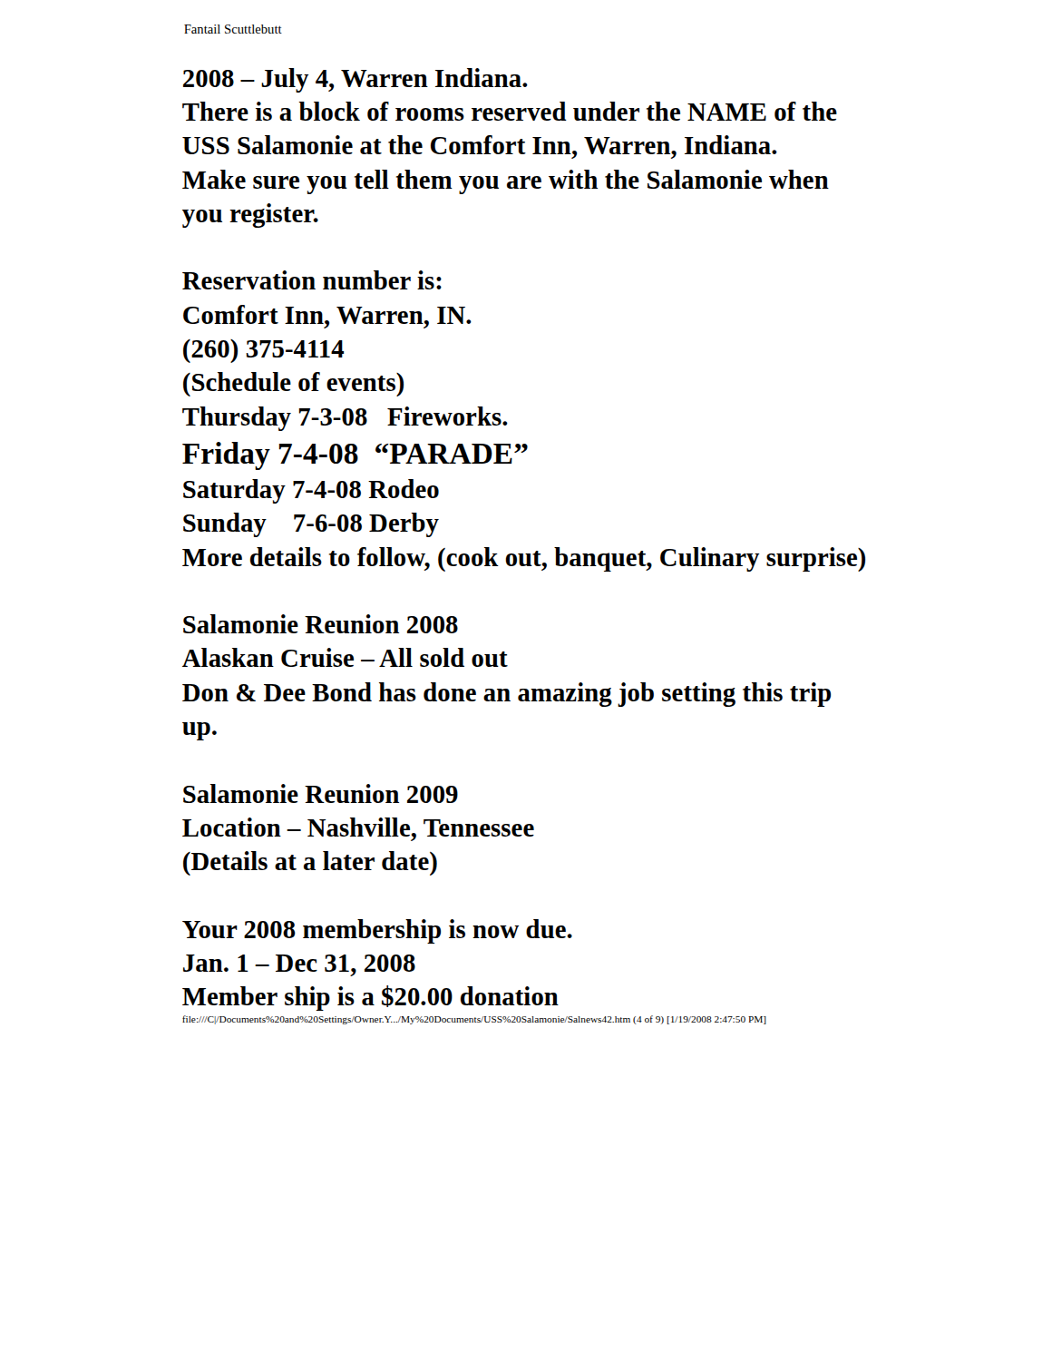Fantail Scuttlebutt
2008 – July 4, Warren Indiana.
There is a block of rooms reserved under the NAME of the USS Salamonie at the Comfort Inn, Warren, Indiana.
Make sure you tell them you are with the Salamonie when you register.
Reservation number is:
Comfort Inn, Warren, IN.
(260) 375-4114
(Schedule of events)
Thursday 7-3-08 Fireworks.
Friday 7-4-08 “PARADE”
Saturday 7-4-08 Rodeo
Sunday 7-6-08 Derby
More details to follow, (cook out, banquet, Culinary surprise)
Salamonie Reunion 2008
Alaskan Cruise – All sold out
Don & Dee Bond has done an amazing job setting this trip up.
Salamonie Reunion 2009
Location – Nashville, Tennessee
(Details at a later date)
Your 2008 membership is now due.
Jan. 1 – Dec 31, 2008
Member ship is a $20.00 donation
file:///C|/Documents%20and%20Settings/Owner.Y.../My%20Documents/USS%20Salamonie/Salnews42.htm (4 of 9) [1/19/2008 2:47:50 PM]